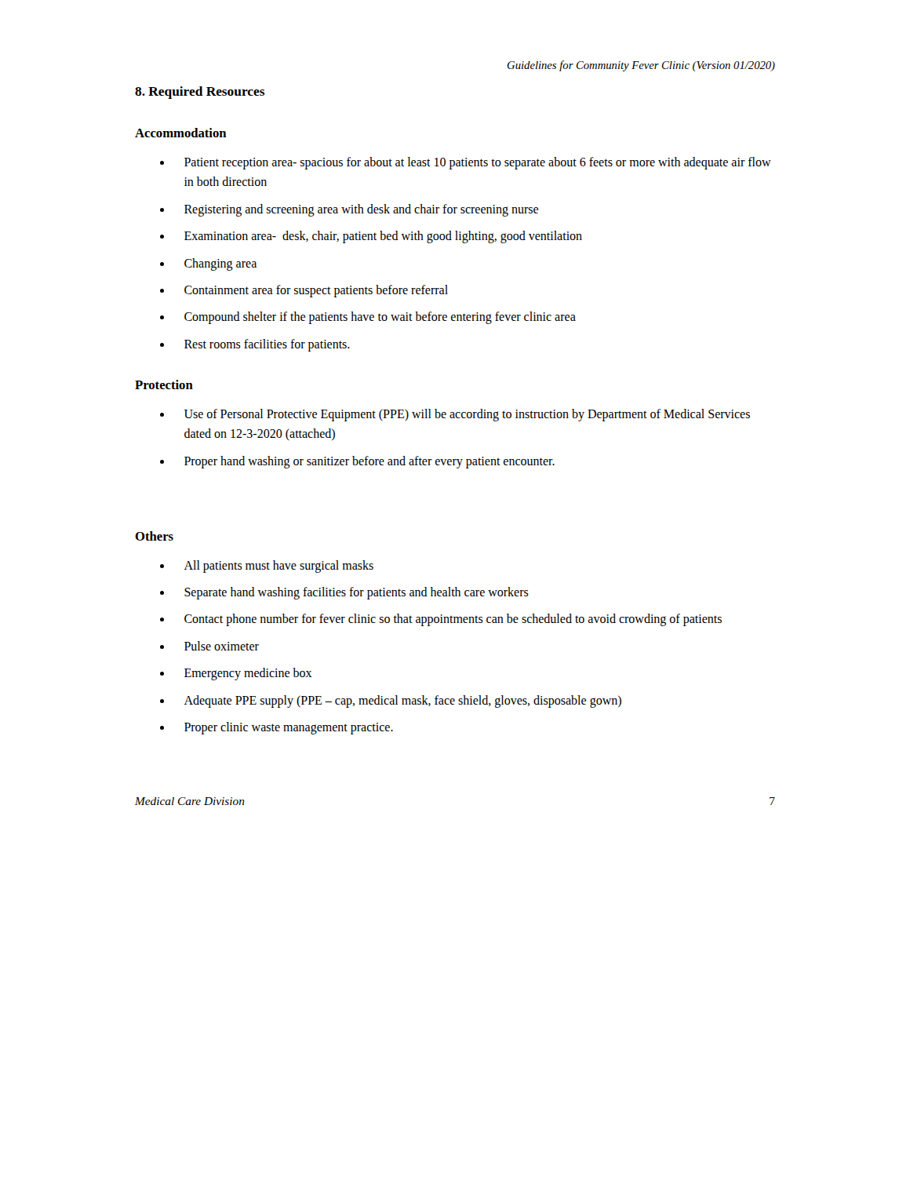Guidelines for Community Fever Clinic (Version 01/2020)
8. Required Resources
Accommodation
Patient reception area- spacious for about at least 10 patients to separate about 6 feets or more with adequate air flow in both direction
Registering and screening area with desk and chair for screening nurse
Examination area- desk, chair, patient bed with good lighting, good ventilation
Changing area
Containment area for suspect patients before referral
Compound shelter if the patients have to wait before entering fever clinic area
Rest rooms facilities for patients.
Protection
Use of Personal Protective Equipment (PPE) will be according to instruction by Department of Medical Services dated on 12-3-2020 (attached)
Proper hand washing or sanitizer before and after every patient encounter.
Others
All patients must have surgical masks
Separate hand washing facilities for patients and health care workers
Contact phone number for fever clinic so that appointments can be scheduled to avoid crowding of patients
Pulse oximeter
Emergency medicine box
Adequate PPE supply (PPE – cap, medical mask, face shield, gloves, disposable gown)
Proper clinic waste management practice.
Medical Care Division 7